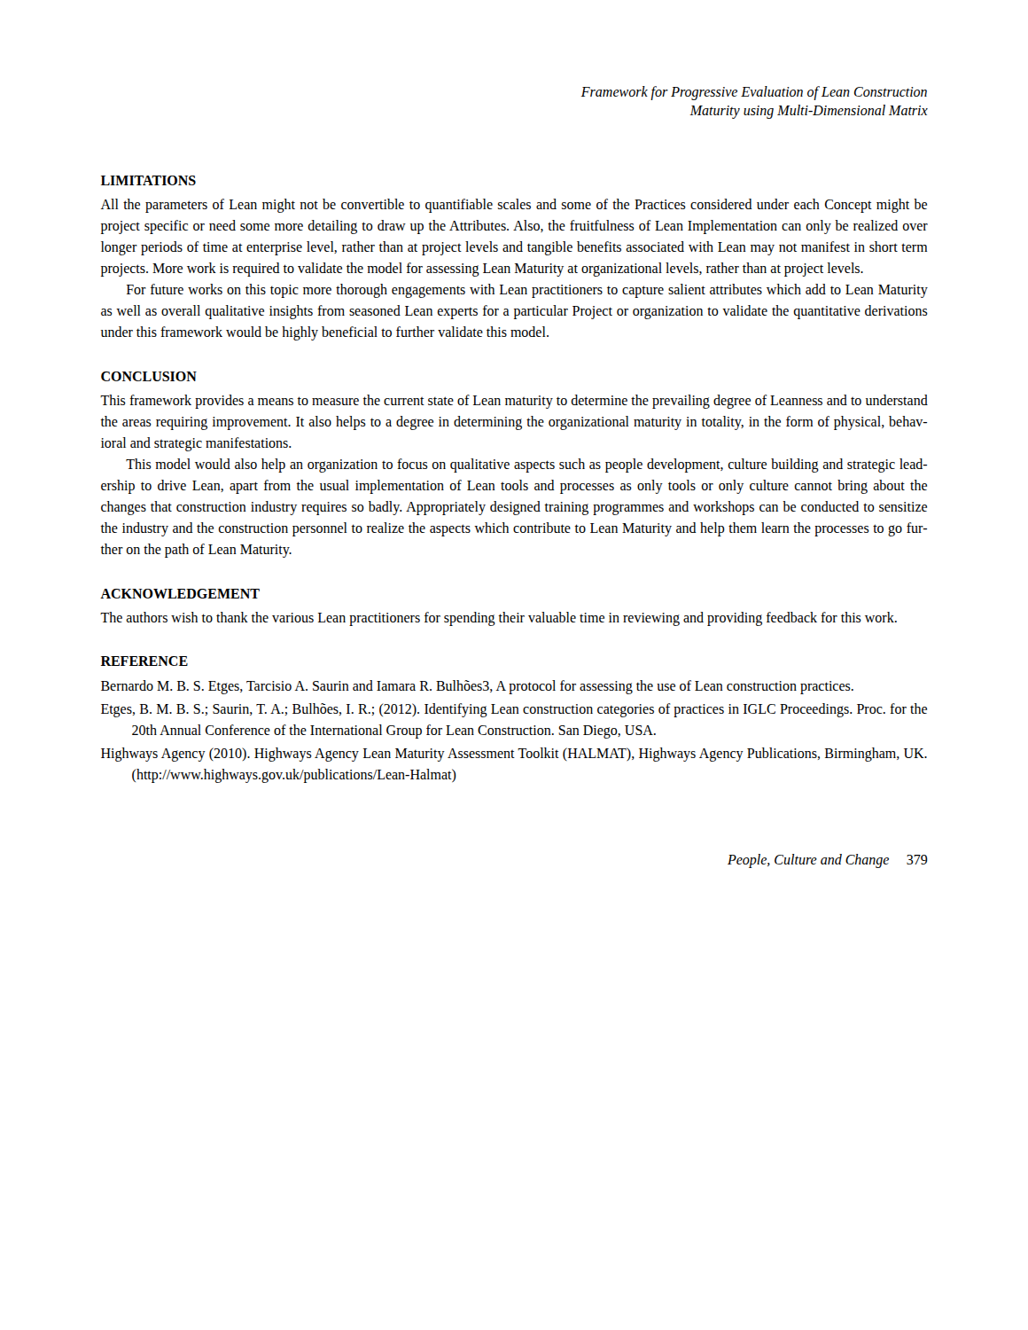Framework for Progressive Evaluation of Lean Construction
Maturity using Multi-Dimensional Matrix
Limitations
All the parameters of Lean might not be convertible to quantifiable scales and some of the Practices considered under each Concept might be project specific or need some more detailing to draw up the Attributes. Also, the fruitfulness of Lean Implementation can only be realized over longer periods of time at enterprise level, rather than at project levels and tangible benefits associated with Lean may not manifest in short term projects. More work is required to validate the model for assessing Lean Maturity at organizational levels, rather than at project levels.
For future works on this topic more thorough engagements with Lean practitioners to capture salient attributes which add to Lean Maturity as well as overall qualitative insights from seasoned Lean experts for a particular Project or organization to validate the quantitative derivations under this framework would be highly beneficial to further validate this model.
Conclusion
This framework provides a means to measure the current state of Lean maturity to determine the prevailing degree of Leanness and to understand the areas requiring improvement. It also helps to a degree in determining the organizational maturity in totality, in the form of physical, behavioral and strategic manifestations.
This model would also help an organization to focus on qualitative aspects such as people development, culture building and strategic leadership to drive Lean, apart from the usual implementation of Lean tools and processes as only tools or only culture cannot bring about the changes that construction industry requires so badly. Appropriately designed training programmes and workshops can be conducted to sensitize the industry and the construction personnel to realize the aspects which contribute to Lean Maturity and help them learn the processes to go further on the path of Lean Maturity.
Acknowledgement
The authors wish to thank the various Lean practitioners for spending their valuable time in reviewing and providing feedback for this work.
Reference
Bernardo M. B. S. Etges, Tarcisio A. Saurin and Iamara R. Bulhões3, A protocol for assessing the use of Lean construction practices.
Etges, B. M. B. S.; Saurin, T. A.; Bulhões, I. R.; (2012). Identifying Lean construction categories of practices in IGLC Proceedings. Proc. for the 20th Annual Conference of the International Group for Lean Construction. San Diego, USA.
Highways Agency (2010). Highways Agency Lean Maturity Assessment Toolkit (HALMAT), Highways Agency Publications, Birmingham, UK. (http://www.highways.gov.uk/publications/Lean-Halmat)
People, Culture and Change379